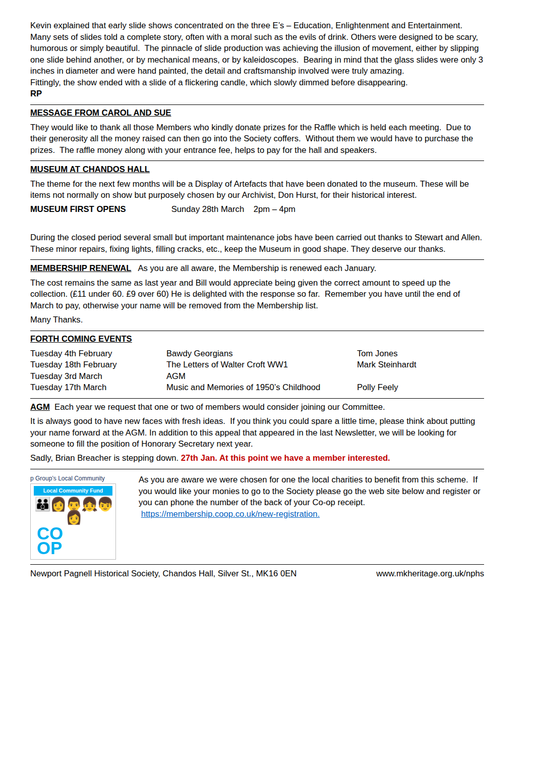Kevin explained that early slide shows concentrated on the three E’s – Education, Enlightenment and Entertainment. Many sets of slides told a complete story, often with a moral such as the evils of drink. Others were designed to be scary, humorous or simply beautiful. The pinnacle of slide production was achieving the illusion of movement, either by slipping one slide behind another, or by mechanical means, or by kaleidoscopes. Bearing in mind that the glass slides were only 3 inches in diameter and were hand painted, the detail and craftsmanship involved were truly amazing.
Fittingly, the show ended with a slide of a flickering candle, which slowly dimmed before disappearing.
RP
MESSAGE FROM CAROL AND SUE
They would like to thank all those Members who kindly donate prizes for the Raffle which is held each meeting. Due to their generosity all the money raised can then go into the Society coffers. Without them we would have to purchase the prizes. The raffle money along with your entrance fee, helps to pay for the hall and speakers.
MUSEUM AT CHANDOS HALL
The theme for the next few months will be a Display of Artefacts that have been donated to the museum. These will be items not normally on show but purposely chosen by our Archivist, Don Hurst, for their historical interest.
MUSEUM FIRST OPENS Sunday 28th March 2pm – 4pm
During the closed period several small but important maintenance jobs have been carried out thanks to Stewart and Allen. These minor repairs, fixing lights, filling cracks, etc., keep the Museum in good shape. They deserve our thanks.
MEMBERSHIP RENEWAL As you are all aware, the Membership is renewed each January.
The cost remains the same as last year and Bill would appreciate being given the correct amount to speed up the collection. (£11 under 60. £9 over 60) He is delighted with the response so far. Remember you have until the end of March to pay, otherwise your name will be removed from the Membership list.
Many Thanks.
FORTH COMING EVENTS
| Tuesday 4th February | Bawdy Georgians | Tom Jones |
| Tuesday 18th February | The Letters of Walter Croft WW1 | Mark Steinhardt |
| Tuesday 3rd March | AGM | |
| Tuesday 17th March | Music and Memories of 1950’s Childhood | Polly Feely |
AGM Each year we request that one or two of members would consider joining our Committee.
It is always good to have new faces with fresh ideas. If you think you could spare a little time, please think about putting your name forward at the AGM. In addition to this appeal that appeared in the last Newsletter, we will be looking for someone to fill the position of Honorary Secretary next year.
Sadly, Brian Breacher is stepping down. 27th Jan. At this point we have a member interested.
p Group’s Local Community
Local Community Fund
👪👩👨👧👦👩
CO
OP
As you are aware we were chosen for one the local charities to benefit from this scheme. If you would like your monies to go to the Society please go the web site below and register or you can phone the number of the back of your Co-op receipt.
https://membership.coop.co.uk/new-registration.
Newport Pagnell Historical Society, Chandos Hall, Silver St., MK16 0EN www.mkheritage.org.uk/nphs